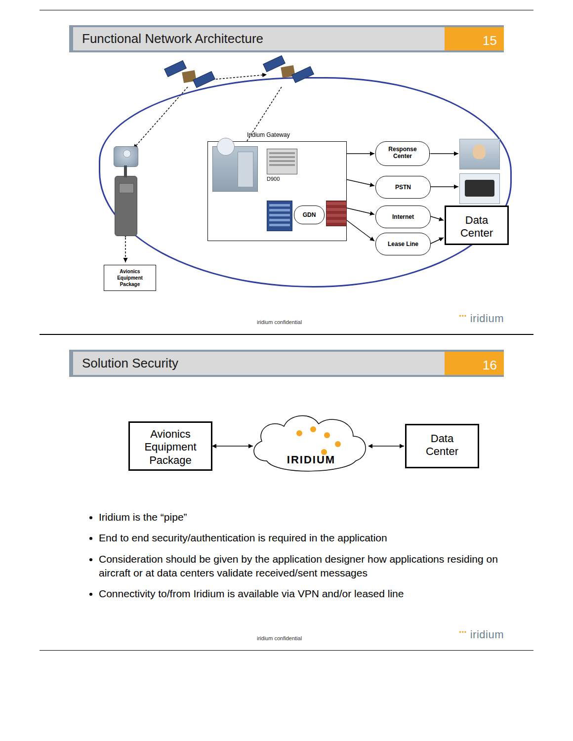Functional Network Architecture
15
Avionics
Equipment
Package
Iridium Gateway
D900
GDN
Response
Center
PSTN
Internet
Lease Line
Data
Center
iridium confidential
••• iridium
Solution Security
16
Avionics
Equipment
Package
IRIDIUM
Data
Center
Iridium is the “pipe”
End to end security/authentication is required in the application
Consideration should be given by the application designer how applications residing on aircraft or at data centers validate received/sent messages
Connectivity to/from Iridium is available via VPN and/or leased line
iridium confidential
••• iridium